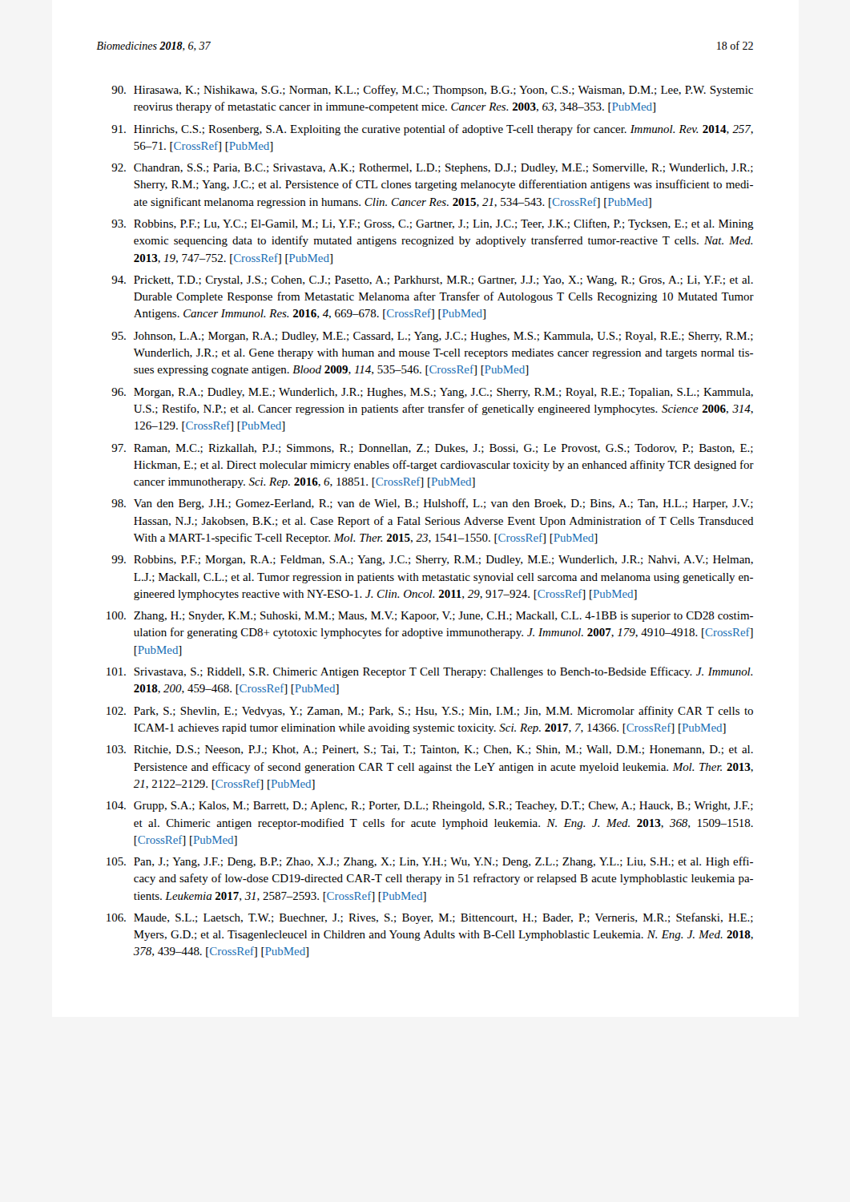Biomedicines 2018, 6, 37 18 of 22
Hirasawa, K.; Nishikawa, S.G.; Norman, K.L.; Coffey, M.C.; Thompson, B.G.; Yoon, C.S.; Waisman, D.M.; Lee, P.W. Systemic reovirus therapy of metastatic cancer in immune-competent mice. Cancer Res. 2003, 63, 348–353. [PubMed]
Hinrichs, C.S.; Rosenberg, S.A. Exploiting the curative potential of adoptive T-cell therapy for cancer. Immunol. Rev. 2014, 257, 56–71. [CrossRef] [PubMed]
Chandran, S.S.; Paria, B.C.; Srivastava, A.K.; Rothermel, L.D.; Stephens, D.J.; Dudley, M.E.; Somerville, R.; Wunderlich, J.R.; Sherry, R.M.; Yang, J.C.; et al. Persistence of CTL clones targeting melanocyte differentiation antigens was insufficient to mediate significant melanoma regression in humans. Clin. Cancer Res. 2015, 21, 534–543. [CrossRef] [PubMed]
Robbins, P.F.; Lu, Y.C.; El-Gamil, M.; Li, Y.F.; Gross, C.; Gartner, J.; Lin, J.C.; Teer, J.K.; Cliften, P.; Tycksen, E.; et al. Mining exomic sequencing data to identify mutated antigens recognized by adoptively transferred tumor-reactive T cells. Nat. Med. 2013, 19, 747–752. [CrossRef] [PubMed]
Prickett, T.D.; Crystal, J.S.; Cohen, C.J.; Pasetto, A.; Parkhurst, M.R.; Gartner, J.J.; Yao, X.; Wang, R.; Gros, A.; Li, Y.F.; et al. Durable Complete Response from Metastatic Melanoma after Transfer of Autologous T Cells Recognizing 10 Mutated Tumor Antigens. Cancer Immunol. Res. 2016, 4, 669–678. [CrossRef] [PubMed]
Johnson, L.A.; Morgan, R.A.; Dudley, M.E.; Cassard, L.; Yang, J.C.; Hughes, M.S.; Kammula, U.S.; Royal, R.E.; Sherry, R.M.; Wunderlich, J.R.; et al. Gene therapy with human and mouse T-cell receptors mediates cancer regression and targets normal tissues expressing cognate antigen. Blood 2009, 114, 535–546. [CrossRef] [PubMed]
Morgan, R.A.; Dudley, M.E.; Wunderlich, J.R.; Hughes, M.S.; Yang, J.C.; Sherry, R.M.; Royal, R.E.; Topalian, S.L.; Kammula, U.S.; Restifo, N.P.; et al. Cancer regression in patients after transfer of genetically engineered lymphocytes. Science 2006, 314, 126–129. [CrossRef] [PubMed]
Raman, M.C.; Rizkallah, P.J.; Simmons, R.; Donnellan, Z.; Dukes, J.; Bossi, G.; Le Provost, G.S.; Todorov, P.; Baston, E.; Hickman, E.; et al. Direct molecular mimicry enables off-target cardiovascular toxicity by an enhanced affinity TCR designed for cancer immunotherapy. Sci. Rep. 2016, 6, 18851. [CrossRef] [PubMed]
Van den Berg, J.H.; Gomez-Eerland, R.; van de Wiel, B.; Hulshoff, L.; van den Broek, D.; Bins, A.; Tan, H.L.; Harper, J.V.; Hassan, N.J.; Jakobsen, B.K.; et al. Case Report of a Fatal Serious Adverse Event Upon Administration of T Cells Transduced With a MART-1-specific T-cell Receptor. Mol. Ther. 2015, 23, 1541–1550. [CrossRef] [PubMed]
Robbins, P.F.; Morgan, R.A.; Feldman, S.A.; Yang, J.C.; Sherry, R.M.; Dudley, M.E.; Wunderlich, J.R.; Nahvi, A.V.; Helman, L.J.; Mackall, C.L.; et al. Tumor regression in patients with metastatic synovial cell sarcoma and melanoma using genetically engineered lymphocytes reactive with NY-ESO-1. J. Clin. Oncol. 2011, 29, 917–924. [CrossRef] [PubMed]
Zhang, H.; Snyder, K.M.; Suhoski, M.M.; Maus, M.V.; Kapoor, V.; June, C.H.; Mackall, C.L. 4-1BB is superior to CD28 costimulation for generating CD8+ cytotoxic lymphocytes for adoptive immunotherapy. J. Immunol. 2007, 179, 4910–4918. [CrossRef] [PubMed]
Srivastava, S.; Riddell, S.R. Chimeric Antigen Receptor T Cell Therapy: Challenges to Bench-to-Bedside Efficacy. J. Immunol. 2018, 200, 459–468. [CrossRef] [PubMed]
Park, S.; Shevlin, E.; Vedvyas, Y.; Zaman, M.; Park, S.; Hsu, Y.S.; Min, I.M.; Jin, M.M. Micromolar affinity CAR T cells to ICAM-1 achieves rapid tumor elimination while avoiding systemic toxicity. Sci. Rep. 2017, 7, 14366. [CrossRef] [PubMed]
Ritchie, D.S.; Neeson, P.J.; Khot, A.; Peinert, S.; Tai, T.; Tainton, K.; Chen, K.; Shin, M.; Wall, D.M.; Honemann, D.; et al. Persistence and efficacy of second generation CAR T cell against the LeY antigen in acute myeloid leukemia. Mol. Ther. 2013, 21, 2122–2129. [CrossRef] [PubMed]
Grupp, S.A.; Kalos, M.; Barrett, D.; Aplenc, R.; Porter, D.L.; Rheingold, S.R.; Teachey, D.T.; Chew, A.; Hauck, B.; Wright, J.F.; et al. Chimeric antigen receptor-modified T cells for acute lymphoid leukemia. N. Eng. J. Med. 2013, 368, 1509–1518. [CrossRef] [PubMed]
Pan, J.; Yang, J.F.; Deng, B.P.; Zhao, X.J.; Zhang, X.; Lin, Y.H.; Wu, Y.N.; Deng, Z.L.; Zhang, Y.L.; Liu, S.H.; et al. High efficacy and safety of low-dose CD19-directed CAR-T cell therapy in 51 refractory or relapsed B acute lymphoblastic leukemia patients. Leukemia 2017, 31, 2587–2593. [CrossRef] [PubMed]
Maude, S.L.; Laetsch, T.W.; Buechner, J.; Rives, S.; Boyer, M.; Bittencourt, H.; Bader, P.; Verneris, M.R.; Stefanski, H.E.; Myers, G.D.; et al. Tisagenlecleucel in Children and Young Adults with B-Cell Lymphoblastic Leukemia. N. Eng. J. Med. 2018, 378, 439–448. [CrossRef] [PubMed]